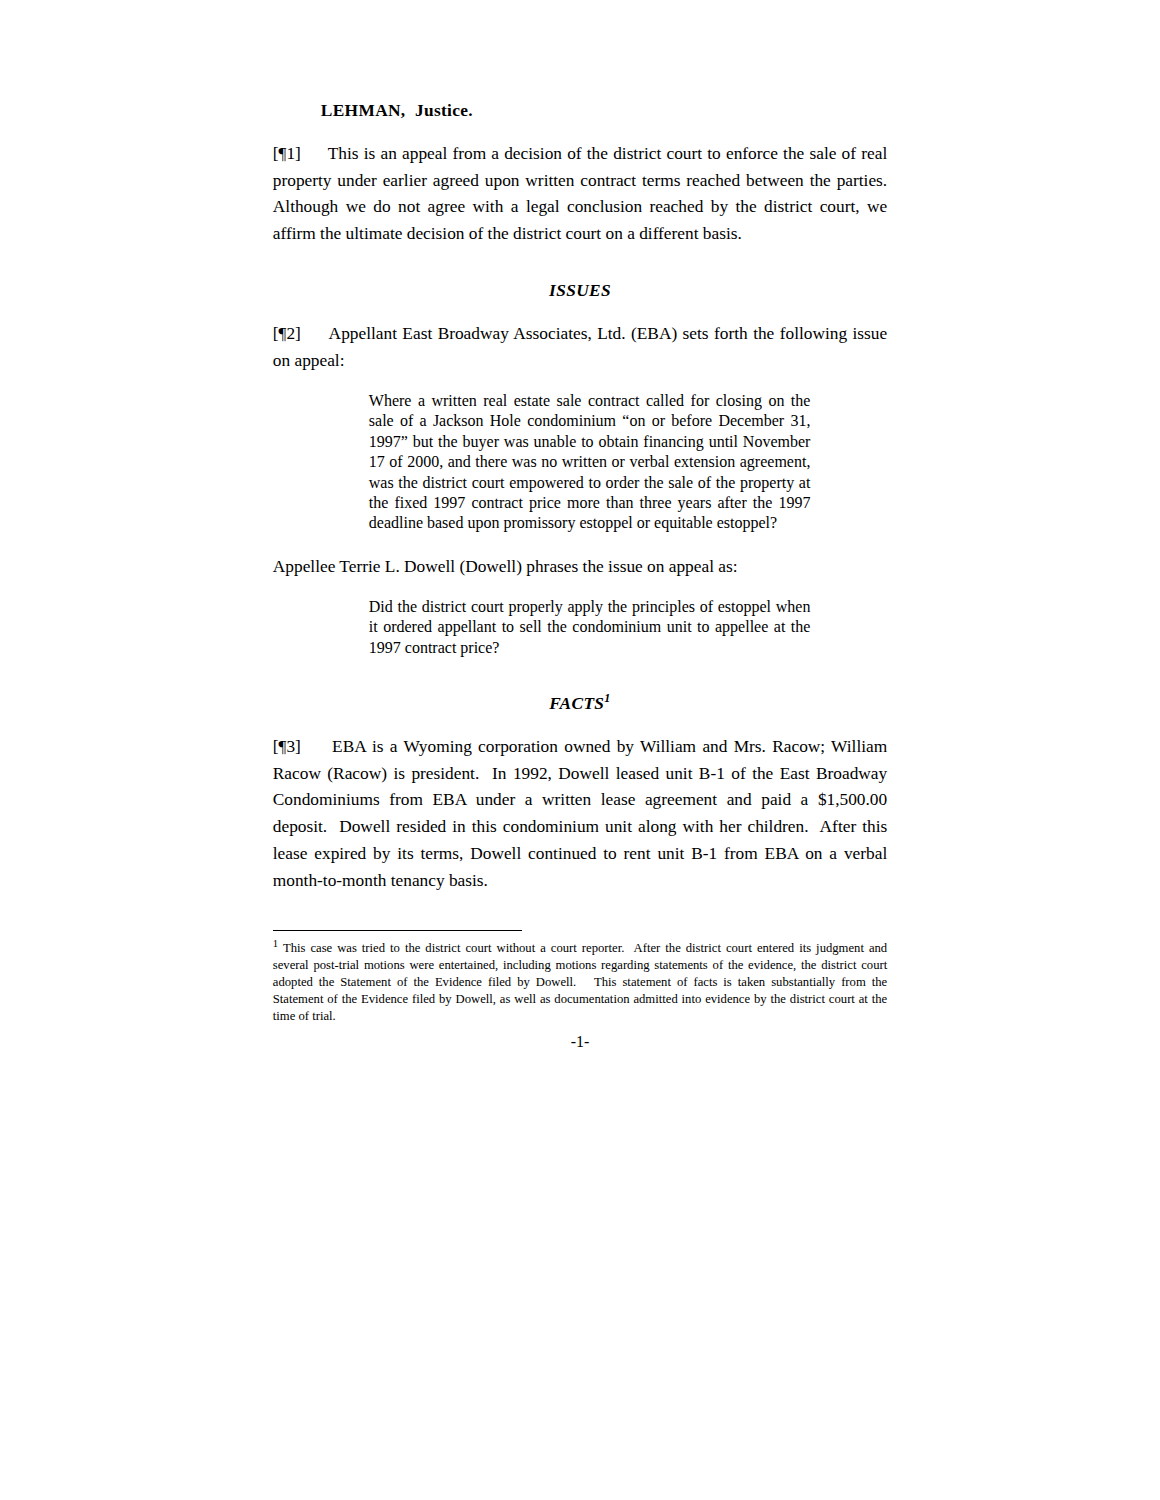LEHMAN, Justice.
[¶1] This is an appeal from a decision of the district court to enforce the sale of real property under earlier agreed upon written contract terms reached between the parties. Although we do not agree with a legal conclusion reached by the district court, we affirm the ultimate decision of the district court on a different basis.
ISSUES
[¶2] Appellant East Broadway Associates, Ltd. (EBA) sets forth the following issue on appeal:
Where a written real estate sale contract called for closing on the sale of a Jackson Hole condominium “on or before December 31, 1997” but the buyer was unable to obtain financing until November 17 of 2000, and there was no written or verbal extension agreement, was the district court empowered to order the sale of the property at the fixed 1997 contract price more than three years after the 1997 deadline based upon promissory estoppel or equitable estoppel?
Appellee Terrie L. Dowell (Dowell) phrases the issue on appeal as:
Did the district court properly apply the principles of estoppel when it ordered appellant to sell the condominium unit to appellee at the 1997 contract price?
FACTS1
[¶3] EBA is a Wyoming corporation owned by William and Mrs. Racow; William Racow (Racow) is president. In 1992, Dowell leased unit B-1 of the East Broadway Condominiums from EBA under a written lease agreement and paid a $1,500.00 deposit. Dowell resided in this condominium unit along with her children. After this lease expired by its terms, Dowell continued to rent unit B-1 from EBA on a verbal month-to-month tenancy basis.
1 This case was tried to the district court without a court reporter. After the district court entered its judgment and several post-trial motions were entertained, including motions regarding statements of the evidence, the district court adopted the Statement of the Evidence filed by Dowell. This statement of facts is taken substantially from the Statement of the Evidence filed by Dowell, as well as documentation admitted into evidence by the district court at the time of trial.
-1-